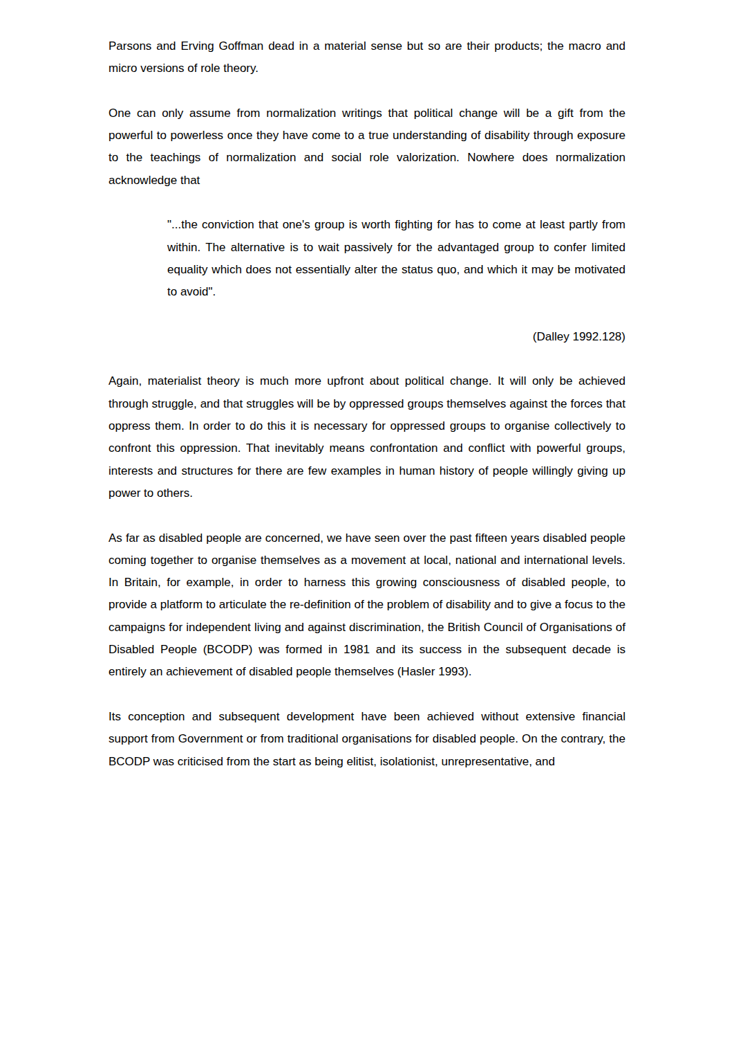Parsons and Erving Goffman dead in a material sense but so are their products; the macro and micro versions of role theory.
One can only assume from normalization writings that political change will be a gift from the powerful to powerless once they have come to a true understanding of disability through exposure to the teachings of normalization and social role valorization. Nowhere does normalization acknowledge that
"...the conviction that one's group is worth fighting for has to come at least partly from within. The alternative is to wait passively for the advantaged group to confer limited equality which does not essentially alter the status quo, and which it may be motivated to avoid".
(Dalley 1992.128)
Again, materialist theory is much more upfront about political change. It will only be achieved through struggle, and that struggles will be by oppressed groups themselves against the forces that oppress them. In order to do this it is necessary for oppressed groups to organise collectively to confront this oppression. That inevitably means confrontation and conflict with powerful groups, interests and structures for there are few examples in human history of people willingly giving up power to others.
As far as disabled people are concerned, we have seen over the past fifteen years disabled people coming together to organise themselves as a movement at local, national and international levels. In Britain, for example, in order to harness this growing consciousness of disabled people, to provide a platform to articulate the re-definition of the problem of disability and to give a focus to the campaigns for independent living and against discrimination, the British Council of Organisations of Disabled People (BCODP) was formed in 1981 and its success in the subsequent decade is entirely an achievement of disabled people themselves (Hasler 1993).
Its conception and subsequent development have been achieved without extensive financial support from Government or from traditional organisations for disabled people. On the contrary, the BCODP was criticised from the start as being elitist, isolationist, unrepresentative, and